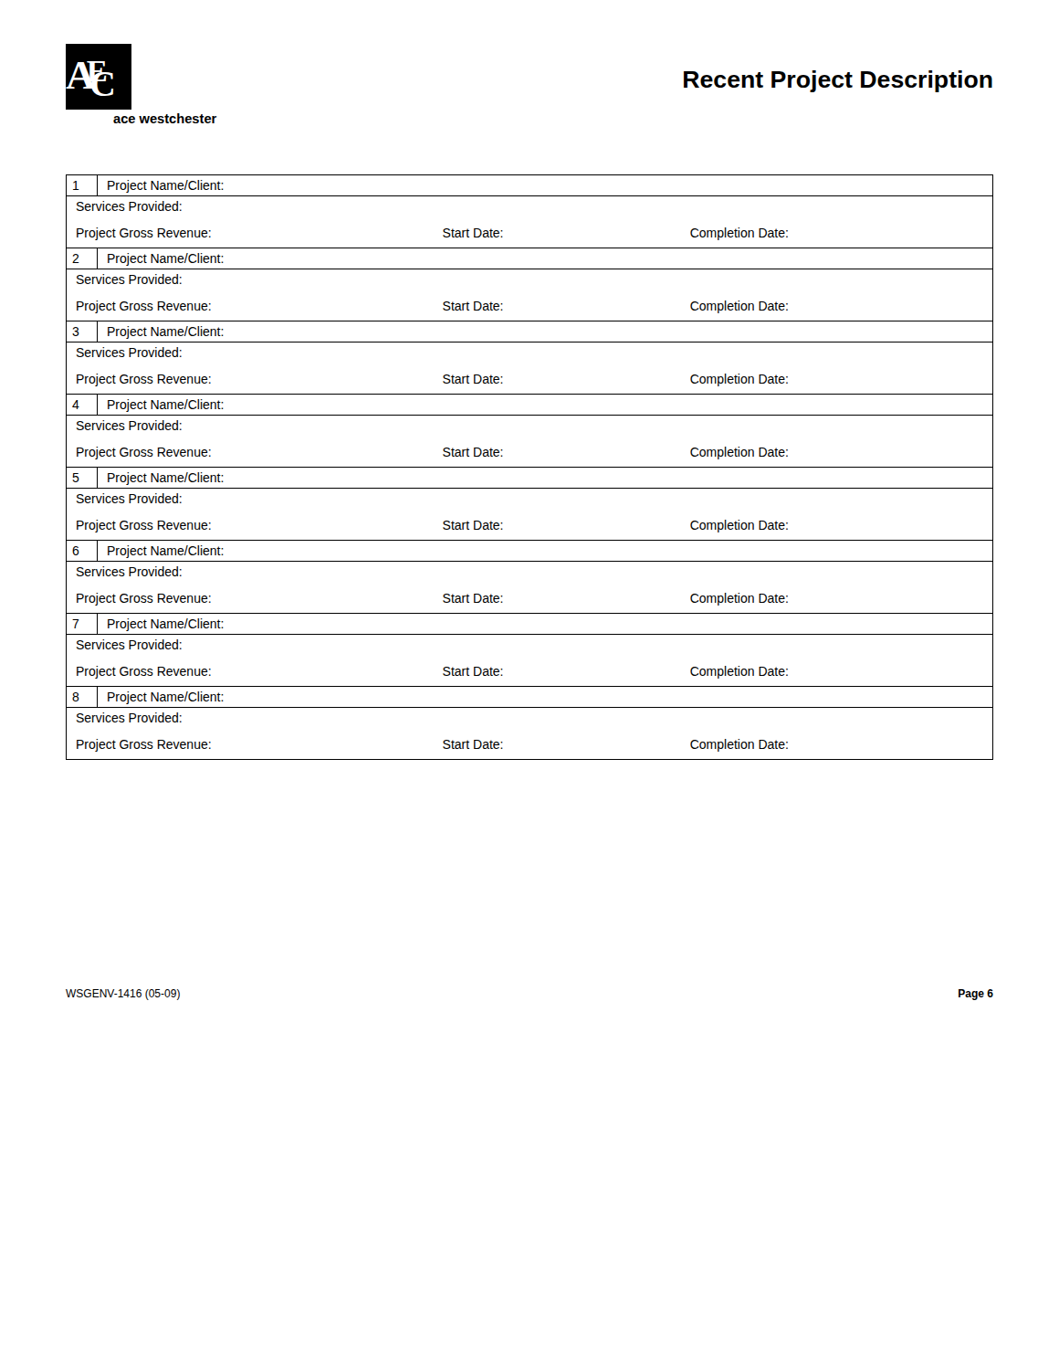AEC
ace westchester
Recent Project Description
| 1 Project Name/Client: Services Provided: Project Gross Revenue: Start Date: Completion Date: 2 Project Name/Client: Services Provided: Project Gross Revenue: Start Date: Completion Date: 3 Project Name/Client: Services Provided: Project Gross Revenue: Start Date: Completion Date: 4 Project Name/Client: Services Provided: Project Gross Revenue: Start Date: Completion Date: 5 Project Name/Client: Services Provided: Project Gross Revenue: Start Date: Completion Date: 6 Project Name/Client: Services Provided: Project Gross Revenue: Start Date: Completion Date: 7 Project Name/Client: Services Provided: Project Gross Revenue: Start Date: Completion Date: 8 Project Name/Client: Services Provided: Project Gross Revenue: Start Date: Completion Date: |
WSGENV-1416 (05-09)
Page 6